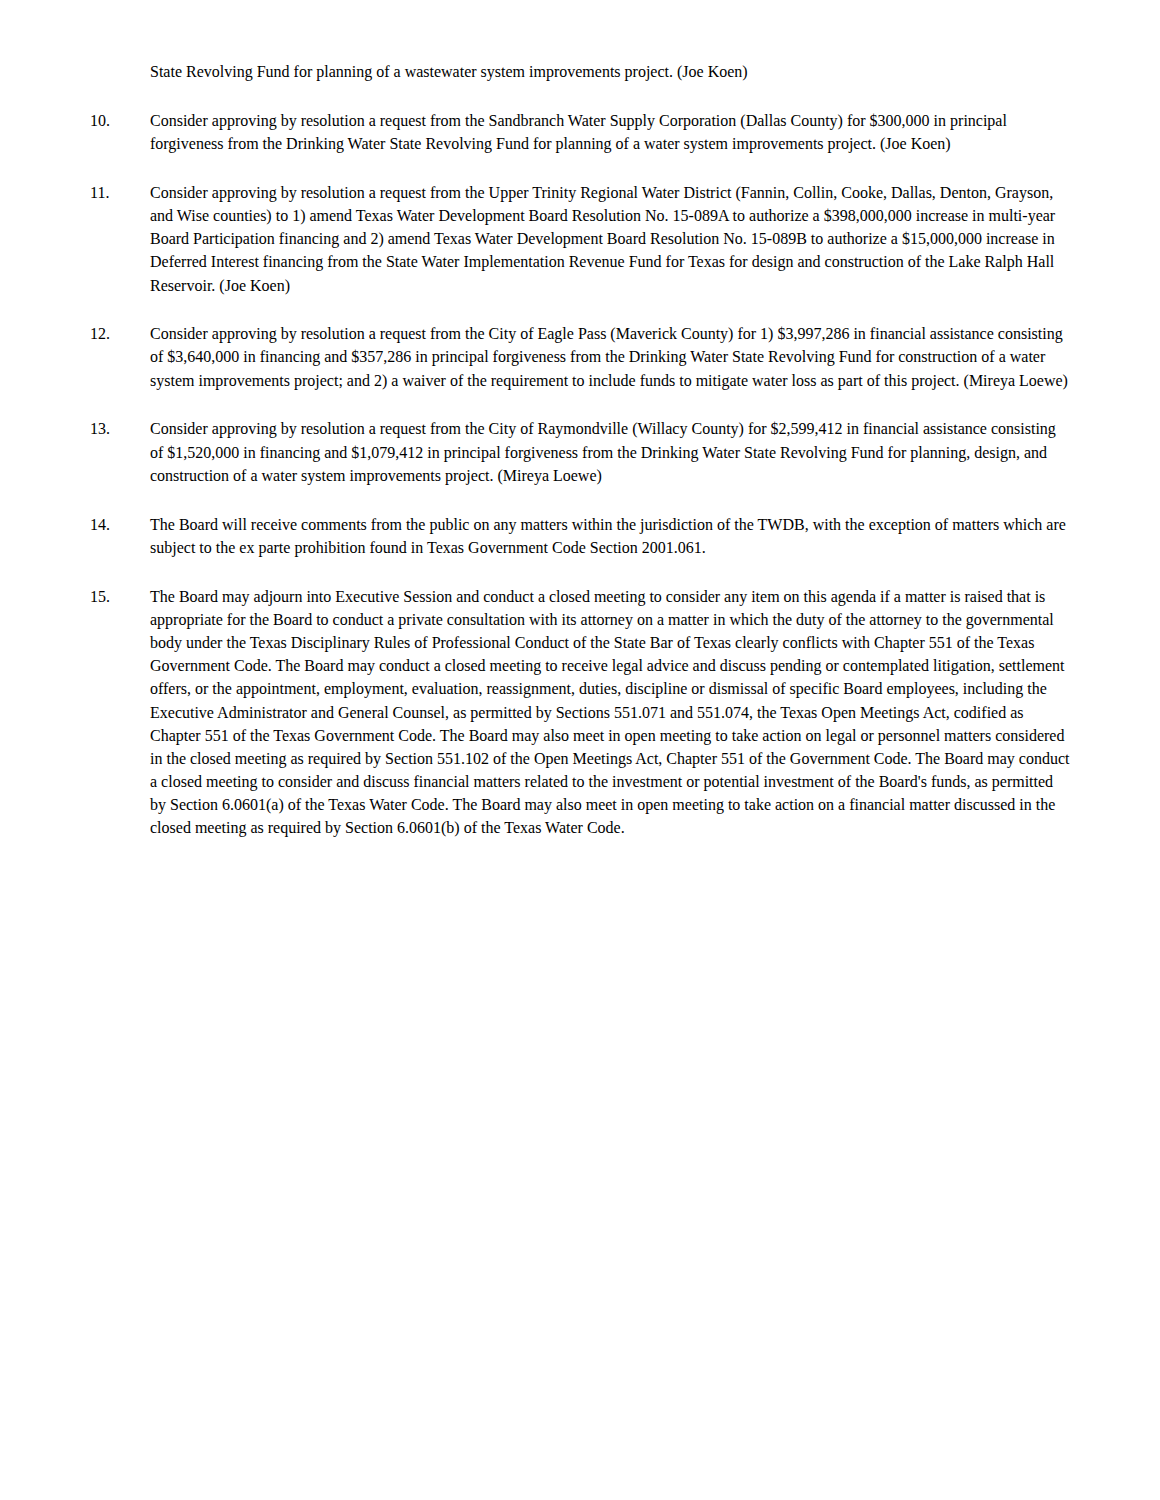State Revolving Fund for planning of a wastewater system improvements project. (Joe Koen)
10. Consider approving by resolution a request from the Sandbranch Water Supply Corporation (Dallas County) for $300,000 in principal forgiveness from the Drinking Water State Revolving Fund for planning of a water system improvements project. (Joe Koen)
11. Consider approving by resolution a request from the Upper Trinity Regional Water District (Fannin, Collin, Cooke, Dallas, Denton, Grayson, and Wise counties) to 1) amend Texas Water Development Board Resolution No. 15-089A to authorize a $398,000,000 increase in multi-year Board Participation financing and 2) amend Texas Water Development Board Resolution No. 15-089B to authorize a $15,000,000 increase in Deferred Interest financing from the State Water Implementation Revenue Fund for Texas for design and construction of the Lake Ralph Hall Reservoir. (Joe Koen)
12. Consider approving by resolution a request from the City of Eagle Pass (Maverick County) for 1) $3,997,286 in financial assistance consisting of $3,640,000 in financing and $357,286 in principal forgiveness from the Drinking Water State Revolving Fund for construction of a water system improvements project; and 2) a waiver of the requirement to include funds to mitigate water loss as part of this project. (Mireya Loewe)
13. Consider approving by resolution a request from the City of Raymondville (Willacy County) for $2,599,412 in financial assistance consisting of $1,520,000 in financing and $1,079,412 in principal forgiveness from the Drinking Water State Revolving Fund for planning, design, and construction of a water system improvements project. (Mireya Loewe)
14. The Board will receive comments from the public on any matters within the jurisdiction of the TWDB, with the exception of matters which are subject to the ex parte prohibition found in Texas Government Code Section 2001.061.
15. The Board may adjourn into Executive Session and conduct a closed meeting to consider any item on this agenda if a matter is raised that is appropriate for the Board to conduct a private consultation with its attorney on a matter in which the duty of the attorney to the governmental body under the Texas Disciplinary Rules of Professional Conduct of the State Bar of Texas clearly conflicts with Chapter 551 of the Texas Government Code. The Board may conduct a closed meeting to receive legal advice and discuss pending or contemplated litigation, settlement offers, or the appointment, employment, evaluation, reassignment, duties, discipline or dismissal of specific Board employees, including the Executive Administrator and General Counsel, as permitted by Sections 551.071 and 551.074, the Texas Open Meetings Act, codified as Chapter 551 of the Texas Government Code. The Board may also meet in open meeting to take action on legal or personnel matters considered in the closed meeting as required by Section 551.102 of the Open Meetings Act, Chapter 551 of the Government Code. The Board may conduct a closed meeting to consider and discuss financial matters related to the investment or potential investment of the Board's funds, as permitted by Section 6.0601(a) of the Texas Water Code. The Board may also meet in open meeting to take action on a financial matter discussed in the closed meeting as required by Section 6.0601(b) of the Texas Water Code.